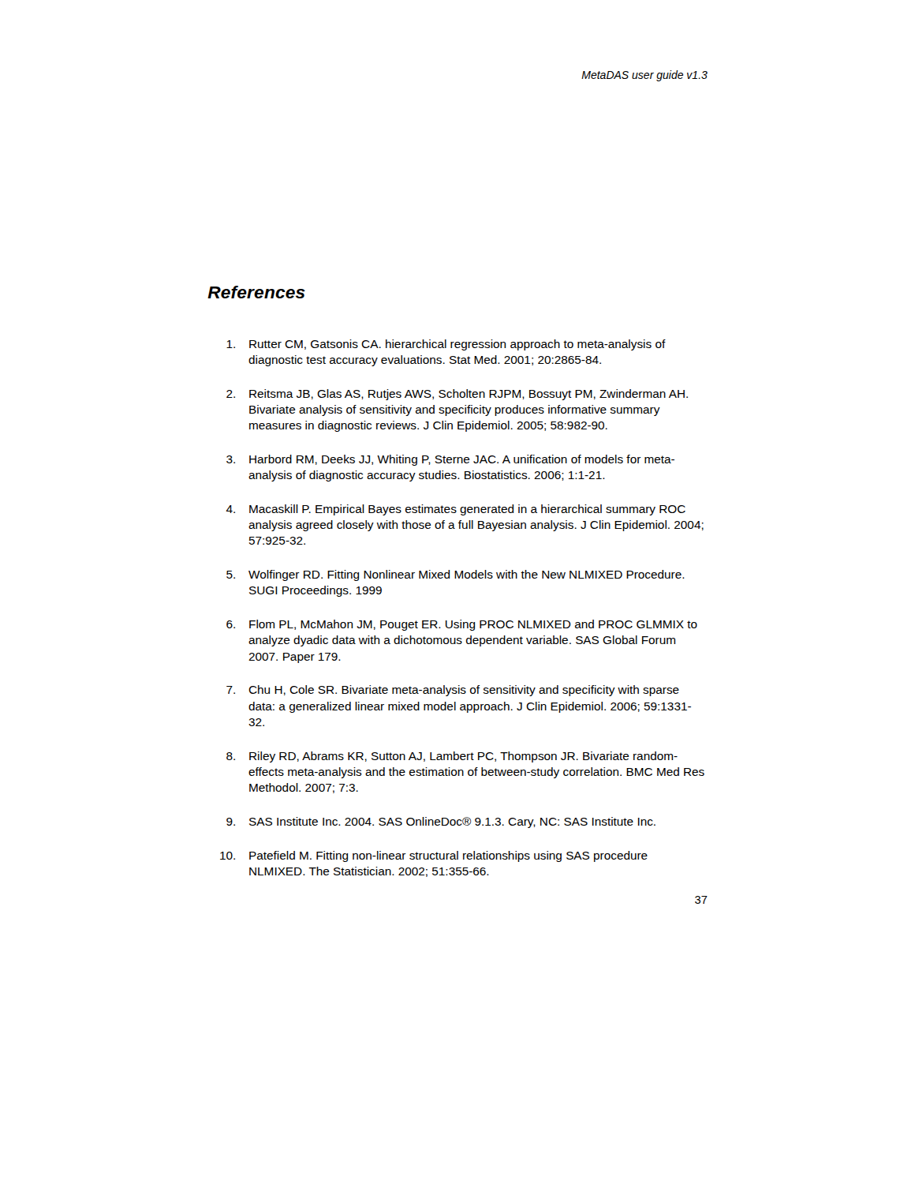MetaDAS user guide v1.3
References
Rutter CM, Gatsonis CA. hierarchical regression approach to meta-analysis of diagnostic test accuracy evaluations. Stat Med. 2001; 20:2865-84.
Reitsma JB, Glas AS, Rutjes AWS, Scholten RJPM, Bossuyt PM, Zwinderman AH. Bivariate analysis of sensitivity and specificity produces informative summary measures in diagnostic reviews. J Clin Epidemiol. 2005; 58:982-90.
Harbord RM, Deeks JJ, Whiting P, Sterne JAC. A unification of models for meta-analysis of diagnostic accuracy studies. Biostatistics. 2006; 1:1-21.
Macaskill P. Empirical Bayes estimates generated in a hierarchical summary ROC analysis agreed closely with those of a full Bayesian analysis. J Clin Epidemiol. 2004; 57:925-32.
Wolfinger RD. Fitting Nonlinear Mixed Models with the New NLMIXED Procedure. SUGI Proceedings. 1999
Flom PL, McMahon JM, Pouget ER. Using PROC NLMIXED and PROC GLMMIX to analyze dyadic data with a dichotomous dependent variable. SAS Global Forum 2007. Paper 179.
Chu H, Cole SR. Bivariate meta-analysis of sensitivity and specificity with sparse data: a generalized linear mixed model approach. J Clin Epidemiol. 2006; 59:1331-32.
Riley RD, Abrams KR, Sutton AJ, Lambert PC, Thompson JR. Bivariate random-effects meta-analysis and the estimation of between-study correlation. BMC Med Res Methodol. 2007; 7:3.
SAS Institute Inc. 2004. SAS OnlineDoc® 9.1.3. Cary, NC: SAS Institute Inc.
Patefield M. Fitting non-linear structural relationships using SAS procedure NLMIXED. The Statistician. 2002; 51:355-66.
37